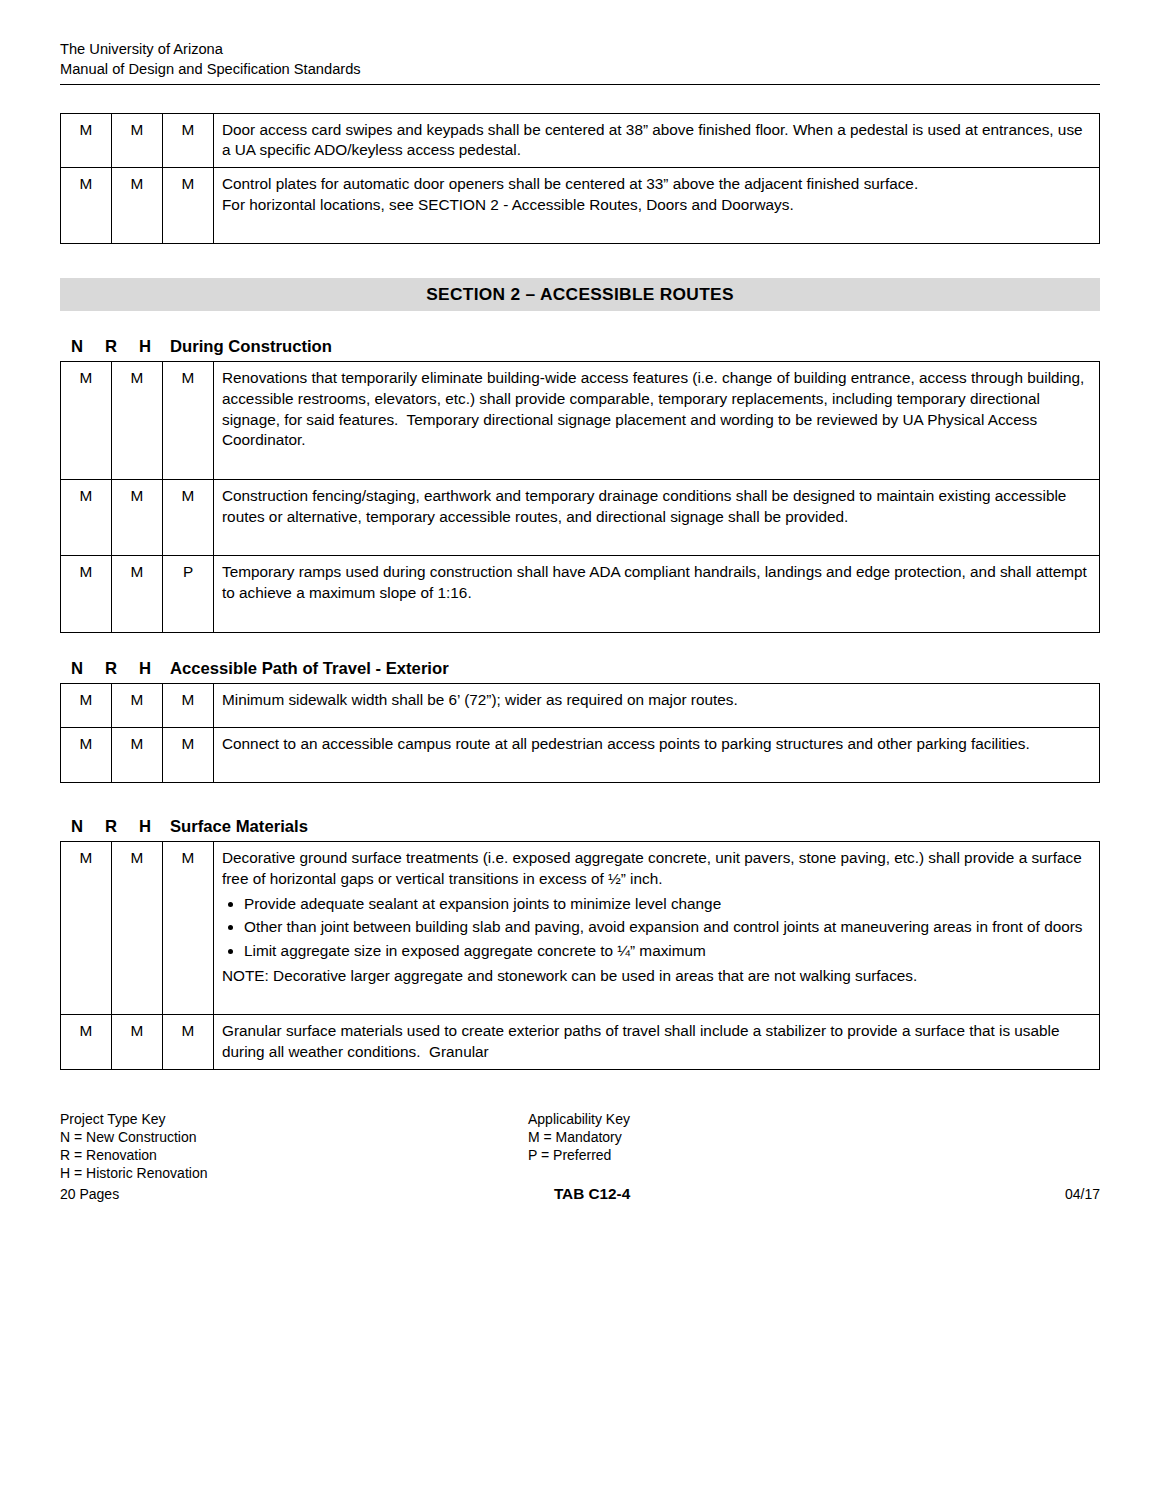The University of Arizona
Manual of Design and Specification Standards
| M | M | M | Door access card swipes and keypads shall be centered at 38” above finished floor. When a pedestal is used at entrances, use a UA specific ADO/keyless access pedestal. |
| M | M | M | Control plates for automatic door openers shall be centered at 33” above the adjacent finished surface. For horizontal locations, see SECTION 2 - Accessible Routes, Doors and Doorways. |
SECTION 2 – ACCESSIBLE ROUTES
NRH During Construction
| M | M | M | Renovations that temporarily eliminate building-wide access features (i.e. change of building entrance, access through building, accessible restrooms, elevators, etc.) shall provide comparable, temporary replacements, including temporary directional signage, for said features. Temporary directional signage placement and wording to be reviewed by UA Physical Access Coordinator. |
| M | M | M | Construction fencing/staging, earthwork and temporary drainage conditions shall be designed to maintain existing accessible routes or alternative, temporary accessible routes, and directional signage shall be provided. |
| M | M | P | Temporary ramps used during construction shall have ADA compliant handrails, landings and edge protection, and shall attempt to achieve a maximum slope of 1:16. |
NRH Accessible Path of Travel - Exterior
| M | M | M | Minimum sidewalk width shall be 6’ (72”); wider as required on major routes. |
| M | M | M | Connect to an accessible campus route at all pedestrian access points to parking structures and other parking facilities. |
NRH Surface Materials
| M | M | M | Decorative ground surface treatments (i.e. exposed aggregate concrete, unit pavers, stone paving, etc.) shall provide a surface free of horizontal gaps or vertical transitions in excess of ½” inch. Provide adequate sealant at expansion joints to minimize level change Other than joint between building slab and paving, avoid expansion and control joints at maneuvering areas in front of doors Limit aggregate size in exposed aggregate concrete to ¼” maximum NOTE: Decorative larger aggregate and stonework can be used in areas that are not walking surfaces. |
| M | M | M | Granular surface materials used to create exterior paths of travel shall include a stabilizer to provide a surface that is usable during all weather conditions. Granular |
| Project Type Key N = New Construction R = Renovation H = Historic Renovation | Applicability Key M = Mandatory P = Preferred |
20 Pages TAB C12-4 04/17